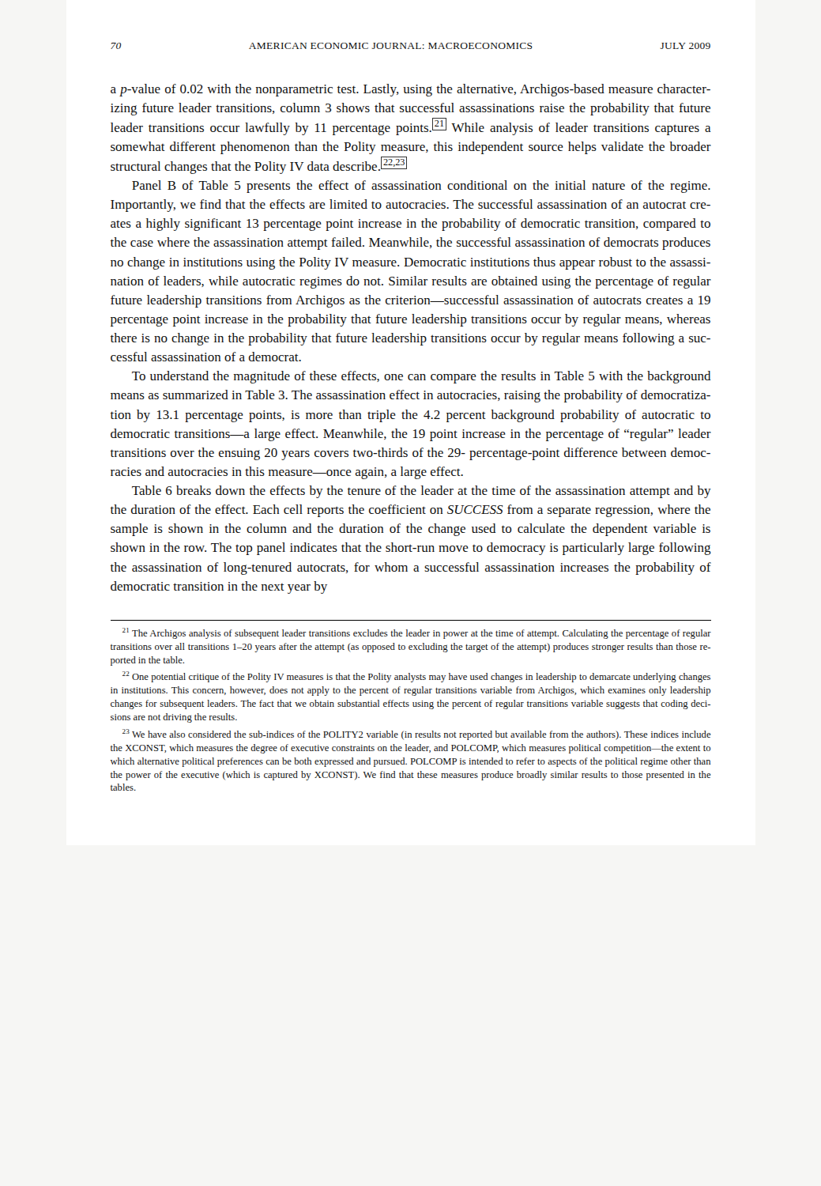70 American Economic Journal: Macroeconomics July 2009
a p-value of 0.02 with the nonparametric test. Lastly, using the alternative, Archigos-based measure characterizing future leader transitions, column 3 shows that successful assassinations raise the probability that future leader transitions occur lawfully by 11 percentage points.21 While analysis of leader transitions captures a somewhat different phenomenon than the Polity measure, this independent source helps validate the broader structural changes that the Polity IV data describe.22,23
Panel B of Table 5 presents the effect of assassination conditional on the initial nature of the regime. Importantly, we find that the effects are limited to autocracies. The successful assassination of an autocrat creates a highly significant 13 percentage point increase in the probability of democratic transition, compared to the case where the assassination attempt failed. Meanwhile, the successful assassination of democrats produces no change in institutions using the Polity IV measure. Democratic institutions thus appear robust to the assassination of leaders, while autocratic regimes do not. Similar results are obtained using the percentage of regular future leadership transitions from Archigos as the criterion—successful assassination of autocrats creates a 19 percentage point increase in the probability that future leadership transitions occur by regular means, whereas there is no change in the probability that future leadership transitions occur by regular means following a successful assassination of a democrat.
To understand the magnitude of these effects, one can compare the results in Table 5 with the background means as summarized in Table 3. The assassination effect in autocracies, raising the probability of democratization by 13.1 percentage points, is more than triple the 4.2 percent background probability of autocratic to democratic transitions—a large effect. Meanwhile, the 19 point increase in the percentage of “regular” leader transitions over the ensuing 20 years covers two-thirds of the 29- percentage-point difference between democracies and autocracies in this measure—once again, a large effect.
Table 6 breaks down the effects by the tenure of the leader at the time of the assassination attempt and by the duration of the effect. Each cell reports the coefficient on SUCCESS from a separate regression, where the sample is shown in the column and the duration of the change used to calculate the dependent variable is shown in the row. The top panel indicates that the short-run move to democracy is particularly large following the assassination of long-tenured autocrats, for whom a successful assassination increases the probability of democratic transition in the next year by
21 The Archigos analysis of subsequent leader transitions excludes the leader in power at the time of attempt. Calculating the percentage of regular transitions over all transitions 1–20 years after the attempt (as opposed to excluding the target of the attempt) produces stronger results than those reported in the table.
22 One potential critique of the Polity IV measures is that the Polity analysts may have used changes in leadership to demarcate underlying changes in institutions. This concern, however, does not apply to the percent of regular transitions variable from Archigos, which examines only leadership changes for subsequent leaders. The fact that we obtain substantial effects using the percent of regular transitions variable suggests that coding decisions are not driving the results.
23 We have also considered the sub-indices of the POLITY2 variable (in results not reported but available from the authors). These indices include the XCONST, which measures the degree of executive constraints on the leader, and POLCOMP, which measures political competition—the extent to which alternative political preferences can be both expressed and pursued. POLCOMP is intended to refer to aspects of the political regime other than the power of the executive (which is captured by XCONST). We find that these measures produce broadly similar results to those presented in the tables.